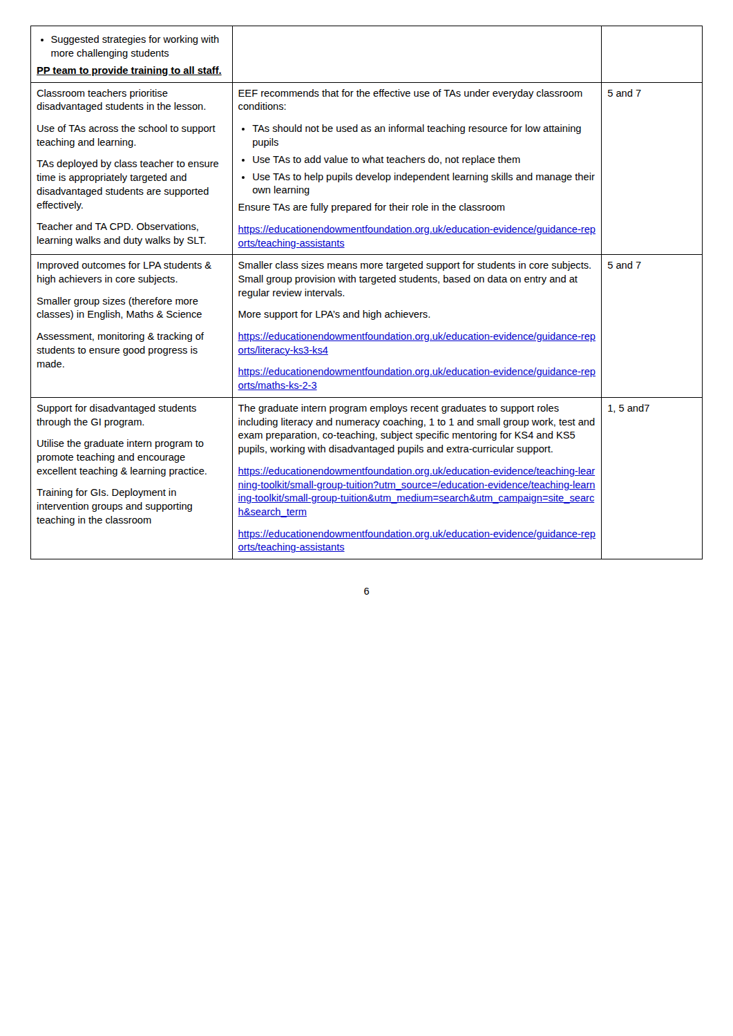| Suggested strategies for working with more challenging students PP team to provide training to all staff. | | |
| Classroom teachers prioritise disadvantaged students in the lesson. Use of TAs across the school to support teaching and learning. TAs deployed by class teacher to ensure time is appropriately targeted and disadvantaged students are supported effectively. Teacher and TA CPD. Observations, learning walks and duty walks by SLT. | EEF recommends that for the effective use of TAs under everyday classroom conditions: TAs should not be used as an informal teaching resource for low attaining pupils Use TAs to add value to what teachers do, not replace them Use TAs to help pupils develop independent learning skills and manage their own learning Ensure TAs are fully prepared for their role in the classroom https://educationendowmentfoundation.org.uk/education-evidence/guidance-reports/teaching-assistants | 5 and 7 |
| Improved outcomes for LPA students & high achievers in core subjects. Smaller group sizes (therefore more classes) in English, Maths & Science Assessment, monitoring & tracking of students to ensure good progress is made. | Smaller class sizes means more targeted support for students in core subjects. Small group provision with targeted students, based on data on entry and at regular review intervals. More support for LPA’s and high achievers. https://educationendowmentfoundation.org.uk/education-evidence/guidance-reports/literacy-ks3-ks4 https://educationendowmentfoundation.org.uk/education-evidence/guidance-reports/maths-ks-2-3 | 5 and 7 |
| Support for disadvantaged students through the GI program. Utilise the graduate intern program to promote teaching and encourage excellent teaching & learning practice. Training for GIs. Deployment in intervention groups and supporting teaching in the classroom | The graduate intern program employs recent graduates to support roles including literacy and numeracy coaching, 1 to 1 and small group work, test and exam preparation, co-teaching, subject specific mentoring for KS4 and KS5 pupils, working with disadvantaged pupils and extra-curricular support. https://educationendowmentfoundation.org.uk/education-evidence/teaching-learning-toolkit/small-group-tuition?utm_source=/education-evidence/teaching-learning-toolkit/small-group-tuition&utm_medium=search&utm_campaign=site_search&search_term https://educationendowmentfoundation.org.uk/education-evidence/guidance-reports/teaching-assistants | 1, 5 and7 |
6